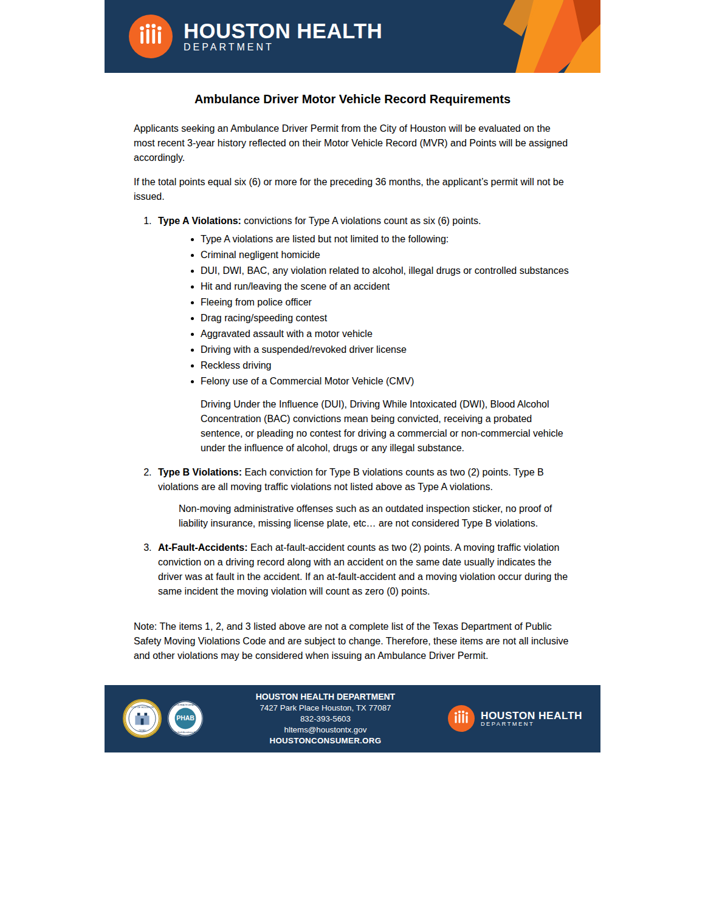HOUSTON HEALTH
DEPARTMENT
Ambulance Driver Motor Vehicle Record Requirements
Applicants seeking an Ambulance Driver Permit from the City of Houston will be evaluated on the most recent 3-year history reflected on their Motor Vehicle Record (MVR) and Points will be assigned accordingly.
If the total points equal six (6) or more for the preceding 36 months, the applicant’s permit will not be issued.
Type A Violations: convictions for Type A violations count as six (6) points.
Type A violations are listed but not limited to the following:
Criminal negligent homicide
DUI, DWI, BAC, any violation related to alcohol, illegal drugs or controlled substances
Hit and run/leaving the scene of an accident
Fleeing from police officer
Drag racing/speeding contest
Aggravated assault with a motor vehicle
Driving with a suspended/revoked driver license
Reckless driving
Felony use of a Commercial Motor Vehicle (CMV)
Driving Under the Influence (DUI), Driving While Intoxicated (DWI), Blood Alcohol Concentration (BAC) convictions mean being convicted, receiving a probated sentence, or pleading no contest for driving a commercial or non-commercial vehicle under the influence of alcohol, drugs or any illegal substance.
Type B Violations: Each conviction for Type B violations counts as two (2) points. Type B violations are all moving traffic violations not listed above as Type A violations.
Non-moving administrative offenses such as an outdated inspection sticker, no proof of liability insurance, missing license plate, etc… are not considered Type B violations.
At-Fault-Accidents: Each at-fault-accident counts as two (2) points. A moving traffic violation conviction on a driving record along with an accident on the same date usually indicates the driver was at fault in the accident. If an at-fault-accident and a moving violation occur during the same incident the moving violation will count as zero (0) points.
Note: The items 1, 2, and 3 listed above are not a complete list of the Texas Department of Public Safety Moving Violations Code and are subject to change. Therefore, these items are not all inclusive and other violations may be considered when issuing an Ambulance Driver Permit.
CITY OF HOUSTON TEXAS
PHAB HOUSTON HEALTH DEPARTMENT Public Health Accreditation Board
HOUSTON HEALTH DEPARTMENT
7427 Park Place Houston, TX 77087
832-393-5603
hltems@houstontx.gov
HOUSTONCONSUMER.ORG
HOUSTON HEALTH
DEPARTMENT